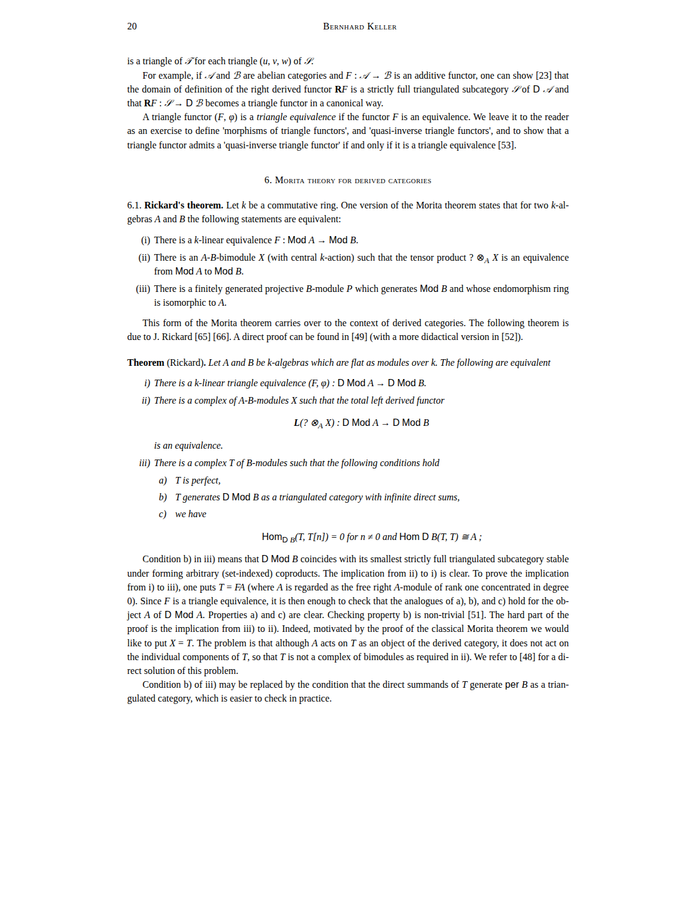20 Bernhard Keller
is a triangle of 𝒯 for each triangle (u, v, w) of 𝒮.
For example, if 𝒜 and ℬ are abelian categories and F : 𝒜 → ℬ is an additive functor, one can show [23] that the domain of definition of the right derived functor RF is a strictly full triangulated subcategory 𝒮 of D 𝒜 and that RF : 𝒮 → D ℬ becomes a triangle functor in a canonical way.
A triangle functor (F, φ) is a triangle equivalence if the functor F is an equivalence. We leave it to the reader as an exercise to define 'morphisms of triangle functors', and 'quasi-inverse triangle functors', and to show that a triangle functor admits a 'quasi-inverse triangle functor' if and only if it is a triangle equivalence [53].
6. Morita theory for derived categories
6.1. Rickard's theorem. Let k be a commutative ring. One version of the Morita theorem states that for two k-algebras A and B the following statements are equivalent:
(i) There is a k-linear equivalence F : Mod A → Mod B.
(ii) There is an A-B-bimodule X (with central k-action) such that the tensor product ? ⊗A X is an equivalence from Mod A to Mod B.
(iii) There is a finitely generated projective B-module P which generates Mod B and whose endomorphism ring is isomorphic to A.
This form of the Morita theorem carries over to the context of derived categories. The following theorem is due to J. Rickard [65] [66]. A direct proof can be found in [49] (with a more didactical version in [52]).
Theorem (Rickard). Let A and B be k-algebras which are flat as modules over k. The following are equivalent
i) There is a k-linear triangle equivalence (F, φ) : D Mod A → D Mod B.
ii) There is a complex of A-B-modules X such that the total left derived functor
L(? ⊗A X) : D Mod A → D Mod B
is an equivalence.
iii) There is a complex T of B-modules such that the following conditions hold
a) T is perfect,
b) T generates D Mod B as a triangulated category with infinite direct sums,
c) we have
HomD B(T, T[n]) = 0 for n ≠ 0 and Hom D B(T, T) ≅ A ;
Condition b) in iii) means that D Mod B coincides with its smallest strictly full triangulated subcategory stable under forming arbitrary (set-indexed) coproducts. The implication from ii) to i) is clear. To prove the implication from i) to iii), one puts T = FA (where A is regarded as the free right A-module of rank one concentrated in degree 0). Since F is a triangle equivalence, it is then enough to check that the analogues of a), b), and c) hold for the object A of D Mod A. Properties a) and c) are clear. Checking property b) is non-trivial [51]. The hard part of the proof is the implication from iii) to ii). Indeed, motivated by the proof of the classical Morita theorem we would like to put X = T. The problem is that although A acts on T as an object of the derived category, it does not act on the individual components of T, so that T is not a complex of bimodules as required in ii). We refer to [48] for a direct solution of this problem.
Condition b) of iii) may be replaced by the condition that the direct summands of T generate per B as a triangulated category, which is easier to check in practice.